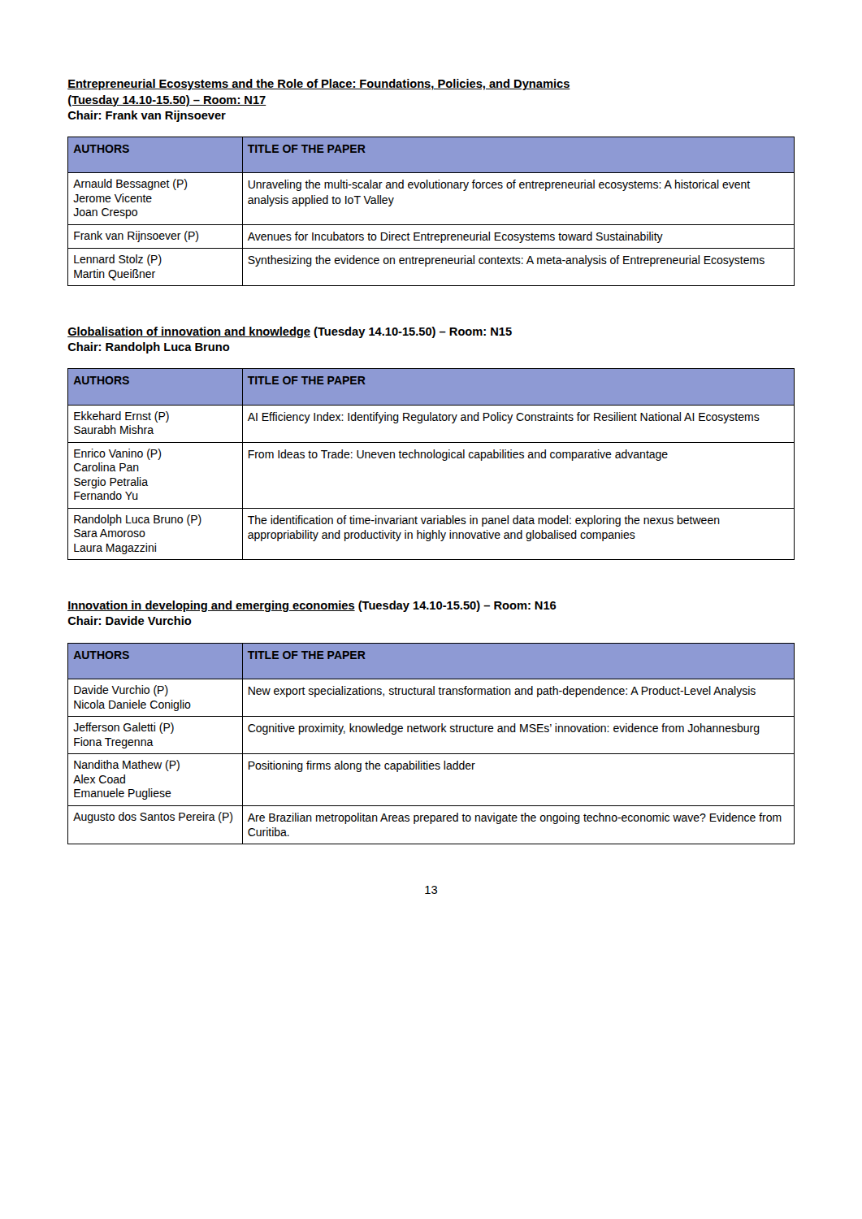Entrepreneurial Ecosystems and the Role of Place: Foundations, Policies, and Dynamics
(Tuesday 14.10-15.50) – Room: N17
Chair: Frank van Rijnsoever
| AUTHORS | TITLE OF THE PAPER |
| --- | --- |
| Arnauld Bessagnet (P) Jerome Vicente Joan Crespo | Unraveling the multi-scalar and evolutionary forces of entrepreneurial ecosystems: A historical event analysis applied to IoT Valley |
| Frank van Rijnsoever (P) | Avenues for Incubators to Direct Entrepreneurial Ecosystems toward Sustainability |
| Lennard Stolz (P) Martin Queißner | Synthesizing the evidence on entrepreneurial contexts: A meta-analysis of Entrepreneurial Ecosystems |
Globalisation of innovation and knowledge (Tuesday 14.10-15.50) – Room: N15
Chair: Randolph Luca Bruno
| AUTHORS | TITLE OF THE PAPER |
| --- | --- |
| Ekkehard Ernst (P) Saurabh Mishra | AI Efficiency Index: Identifying Regulatory and Policy Constraints for Resilient National AI Ecosystems |
| Enrico Vanino (P) Carolina Pan Sergio Petralia Fernando Yu | From Ideas to Trade: Uneven technological capabilities and comparative advantage |
| Randolph Luca Bruno (P) Sara Amoroso Laura Magazzini | The identification of time-invariant variables in panel data model: exploring the nexus between appropriability and productivity in highly innovative and globalised companies |
Innovation in developing and emerging economies (Tuesday 14.10-15.50) – Room: N16
Chair: Davide Vurchio
| AUTHORS | TITLE OF THE PAPER |
| --- | --- |
| Davide Vurchio (P) Nicola Daniele Coniglio | New export specializations, structural transformation and path-dependence: A Product-Level Analysis |
| Jefferson Galetti (P) Fiona Tregenna | Cognitive proximity, knowledge network structure and MSEs’ innovation: evidence from Johannesburg |
| Nanditha Mathew (P) Alex Coad Emanuele Pugliese | Positioning firms along the capabilities ladder |
| Augusto dos Santos Pereira (P) | Are Brazilian metropolitan Areas prepared to navigate the ongoing techno-economic wave? Evidence from Curitiba. |
13